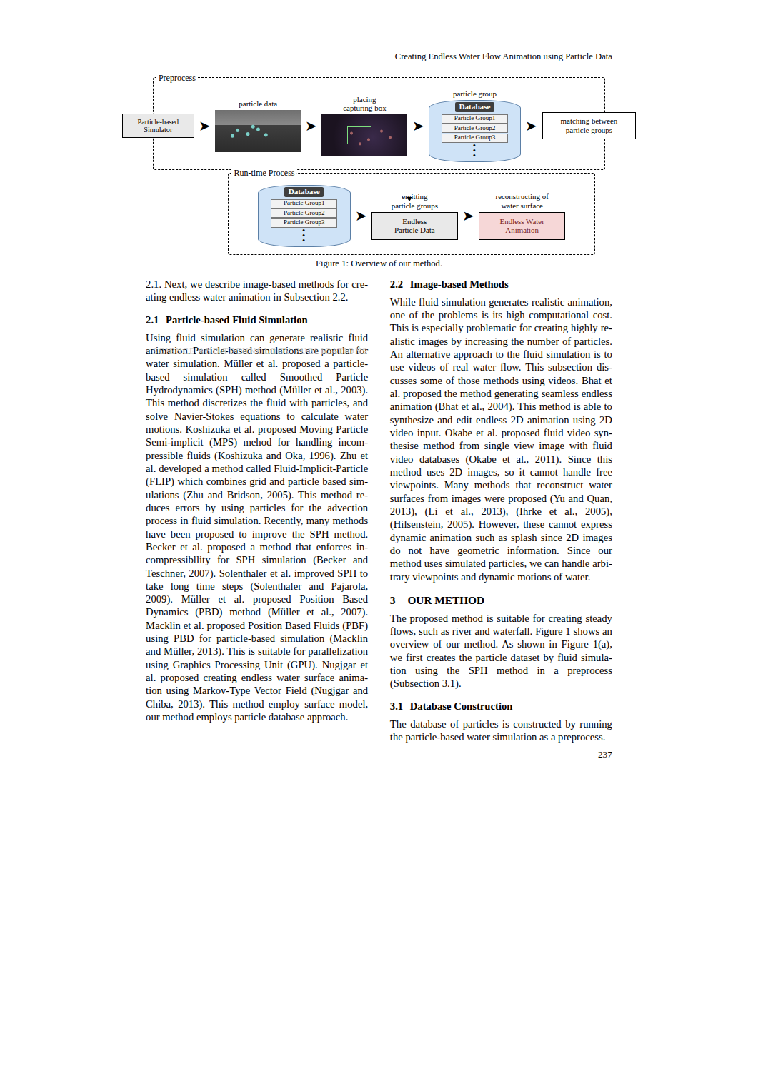Creating Endless Water Flow Animation using Particle Data
Preprocess
Particle-based
Simulator
➤
particle data
➤
placing
capturing box
➤
particle group
Database
Particle Group1
Particle Group2
Particle Group3
•
•
•
➤
matching between
particle groups
Run-time Process
Database
Particle Group1
Particle Group2
Particle Group3
•
•
•
➤
emitting
particle groups
Endless
Particle Data
➤
reconstructing of
water surface
Endless Water
Animation
Figure 1: Overview of our method.
2.1. Next, we describe image-based methods for creating endless water animation in Subsection 2.2.
2.1 Particle-based Fluid Simulation
Using fluid simulation can generate realistic fluid animation. Particle-based simulations are popular for water simulation. Müller et al. proposed a particle-based simulation called Smoothed Particle Hydrodynamics (SPH) method (Müller et al., 2003). This method discretizes the fluid with particles, and solve Navier-Stokes equations to calculate water motions. Koshizuka et al. proposed Moving Particle Semi-implicit (MPS) mehod for handling incompressible fluids (Koshizuka and Oka, 1996). Zhu et al. developed a method called Fluid-Implicit-Particle (FLIP) which combines grid and particle based simulations (Zhu and Bridson, 2005). This method reduces errors by using particles for the advection process in fluid simulation. Recently, many methods have been proposed to improve the SPH method. Becker et al. proposed a method that enforces incompressibllity for SPH simulation (Becker and Teschner, 2007). Solenthaler et al. improved SPH to take long time steps (Solenthaler and Pajarola, 2009). Müller et al. proposed Position Based Dynamics (PBD) method (Müller et al., 2007). Macklin et al. proposed Position Based Fluids (PBF) using PBD for particle-based simulation (Macklin and Müller, 2013). This is suitable for parallelization using Graphics Processing Unit (GPU). Nugjgar et al. proposed creating endless water surface animation using Markov-Type Vector Field (Nugjgar and Chiba, 2013). This method employ surface model, our method employs particle database approach.
2.2 Image-based Methods
While fluid simulation generates realistic animation, one of the problems is its high computational cost. This is especially problematic for creating highly realistic images by increasing the number of particles. An alternative approach to the fluid simulation is to use videos of real water flow. This subsection discusses some of those methods using videos. Bhat et al. proposed the method generating seamless endless animation (Bhat et al., 2004). This method is able to synthesize and edit endless 2D animation using 2D video input. Okabe et al. proposed fluid video synthesise method from single view image with fluid video databases (Okabe et al., 2011). Since this method uses 2D images, so it cannot handle free viewpoints. Many methods that reconstruct water surfaces from images were proposed (Yu and Quan, 2013), (Li et al., 2013), (Ihrke et al., 2005), (Hilsenstein, 2005). However, these cannot express dynamic animation such as splash since 2D images do not have geometric information. Since our method uses simulated particles, we can handle arbitrary viewpoints and dynamic motions of water.
3 OUR METHOD
The proposed method is suitable for creating steady flows, such as river and waterfall. Figure 1 shows an overview of our method. As shown in Figure 1(a), we first creates the particle dataset by fluid simulation using the SPH method in a preprocess (Subsection 3.1).
3.1 Database Construction
The database of particles is constructed by running the particle-based water simulation as a preprocess.
SCIENCE AND TECHNOLOGY PUBLICATIONS
237